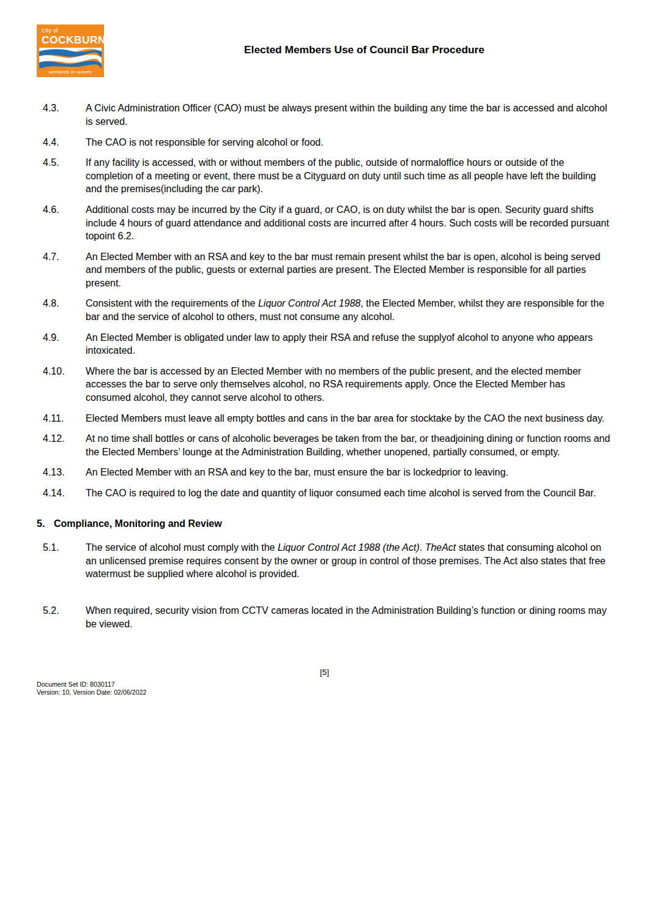City of
COCKBURN
wetlands to waves
Elected Members Use of Council Bar Procedure
4.3. A Civic Administration Officer (CAO) must be always present within the building any time the bar is accessed and alcohol is served.
4.4. The CAO is not responsible for serving alcohol or food.
4.5. If any facility is accessed, with or without members of the public, outside of normaloffice hours or outside of the completion of a meeting or event, there must be a Cityguard on duty until such time as all people have left the building and the premises(including the car park).
4.6. Additional costs may be incurred by the City if a guard, or CAO, is on duty whilst the bar is open. Security guard shifts include 4 hours of guard attendance and additional costs are incurred after 4 hours. Such costs will be recorded pursuant topoint 6.2.
4.7. An Elected Member with an RSA and key to the bar must remain present whilst the bar is open, alcohol is being served and members of the public, guests or external parties are present. The Elected Member is responsible for all parties present.
4.8. Consistent with the requirements of the Liquor Control Act 1988, the Elected Member, whilst they are responsible for the bar and the service of alcohol to others, must not consume any alcohol.
4.9. An Elected Member is obligated under law to apply their RSA and refuse the supplyof alcohol to anyone who appears intoxicated.
4.10. Where the bar is accessed by an Elected Member with no members of the public present, and the elected member accesses the bar to serve only themselves alcohol, no RSA requirements apply. Once the Elected Member has consumed alcohol, they cannot serve alcohol to others.
4.11. Elected Members must leave all empty bottles and cans in the bar area for stocktake by the CAO the next business day.
4.12. At no time shall bottles or cans of alcoholic beverages be taken from the bar, or theadjoining dining or function rooms and the Elected Members’ lounge at the Administration Building, whether unopened, partially consumed, or empty.
4.13. An Elected Member with an RSA and key to the bar, must ensure the bar is lockedprior to leaving.
4.14. The CAO is required to log the date and quantity of liquor consumed each time alcohol is served from the Council Bar.
5. Compliance, Monitoring and Review
5.1. The service of alcohol must comply with the Liquor Control Act 1988 (the Act). TheAct states that consuming alcohol on an unlicensed premise requires consent by the owner or group in control of those premises. The Act also states that free watermust be supplied where alcohol is provided.
5.2. When required, security vision from CCTV cameras located in the Administration Building’s function or dining rooms may be viewed.
[5]
Document Set ID: 8030117
Version: 10, Version Date: 02/06/2022